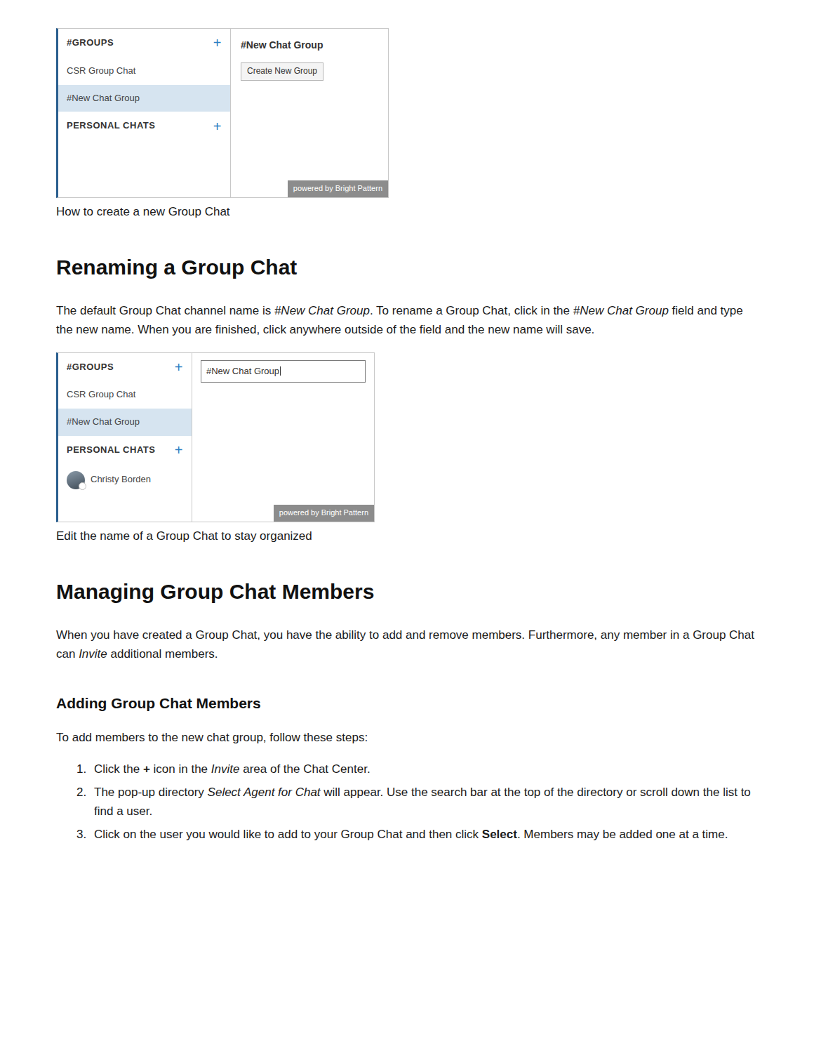#GROUPS+
CSR Group Chat
#New Chat Group
PERSONAL CHATS+
#New Chat Group
Create New Group
powered by Bright Pattern
How to create a new Group Chat
Renaming a Group Chat
The default Group Chat channel name is #New Chat Group. To rename a Group Chat, click in the #New Chat Group field and type the new name. When you are finished, click anywhere outside of the field and the new name will save.
#GROUPS+
CSR Group Chat
#New Chat Group
PERSONAL CHATS+
Christy Borden
#New Chat Group
powered by Bright Pattern
Edit the name of a Group Chat to stay organized
Managing Group Chat Members
When you have created a Group Chat, you have the ability to add and remove members. Furthermore, any member in a Group Chat can Invite additional members.
Adding Group Chat Members
To add members to the new chat group, follow these steps:
Click the + icon in the Invite area of the Chat Center.
The pop-up directory Select Agent for Chat will appear. Use the search bar at the top of the directory or scroll down the list to find a user.
Click on the user you would like to add to your Group Chat and then click Select. Members may be added one at a time.